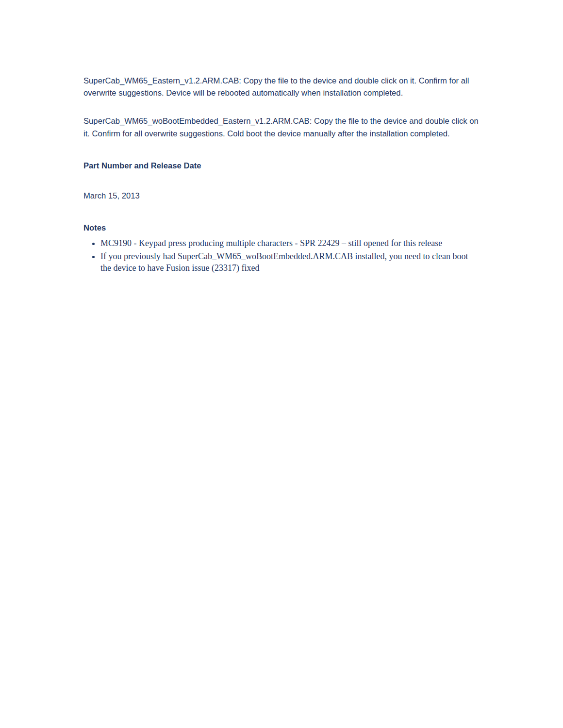SuperCab_WM65_Eastern_v1.2.ARM.CAB: Copy the file to the device and double click on it. Confirm for all overwrite suggestions. Device will be rebooted automatically when installation completed.
SuperCab_WM65_woBootEmbedded_Eastern_v1.2.ARM.CAB: Copy the file to the device and double click on it. Confirm for all overwrite suggestions. Cold boot the device manually after the installation completed.
Part Number and Release Date
March 15, 2013
Notes
MC9190 - Keypad press producing multiple characters - SPR 22429 – still opened for this release
If you previously had SuperCab_WM65_woBootEmbedded.ARM.CAB installed, you need to clean boot the device to have Fusion issue (23317) fixed